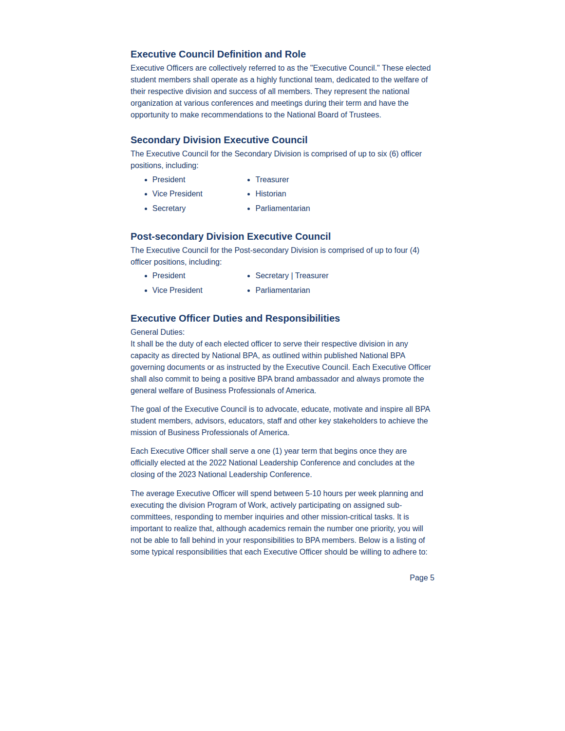Executive Council Definition and Role
Executive Officers are collectively referred to as the "Executive Council." These elected student members shall operate as a highly functional team, dedicated to the welfare of their respective division and success of all members. They represent the national organization at various conferences and meetings during their term and have the opportunity to make recommendations to the National Board of Trustees.
Secondary Division Executive Council
The Executive Council for the Secondary Division is comprised of up to six (6) officer positions, including:
President
Vice President
Secretary
Treasurer
Historian
Parliamentarian
Post-secondary Division Executive Council
The Executive Council for the Post-secondary Division is comprised of up to four (4) officer positions, including:
President
Vice President
Secretary | Treasurer
Parliamentarian
Executive Officer Duties and Responsibilities
General Duties:
It shall be the duty of each elected officer to serve their respective division in any capacity as directed by National BPA, as outlined within published National BPA governing documents or as instructed by the Executive Council. Each Executive Officer shall also commit to being a positive BPA brand ambassador and always promote the general welfare of Business Professionals of America.
The goal of the Executive Council is to advocate, educate, motivate and inspire all BPA student members, advisors, educators, staff and other key stakeholders to achieve the mission of Business Professionals of America.
Each Executive Officer shall serve a one (1) year term that begins once they are officially elected at the 2022 National Leadership Conference and concludes at the closing of the 2023 National Leadership Conference.
The average Executive Officer will spend between 5-10 hours per week planning and executing the division Program of Work, actively participating on assigned sub-committees, responding to member inquiries and other mission-critical tasks. It is important to realize that, although academics remain the number one priority, you will not be able to fall behind in your responsibilities to BPA members. Below is a listing of some typical responsibilities that each Executive Officer should be willing to adhere to:
Page 5